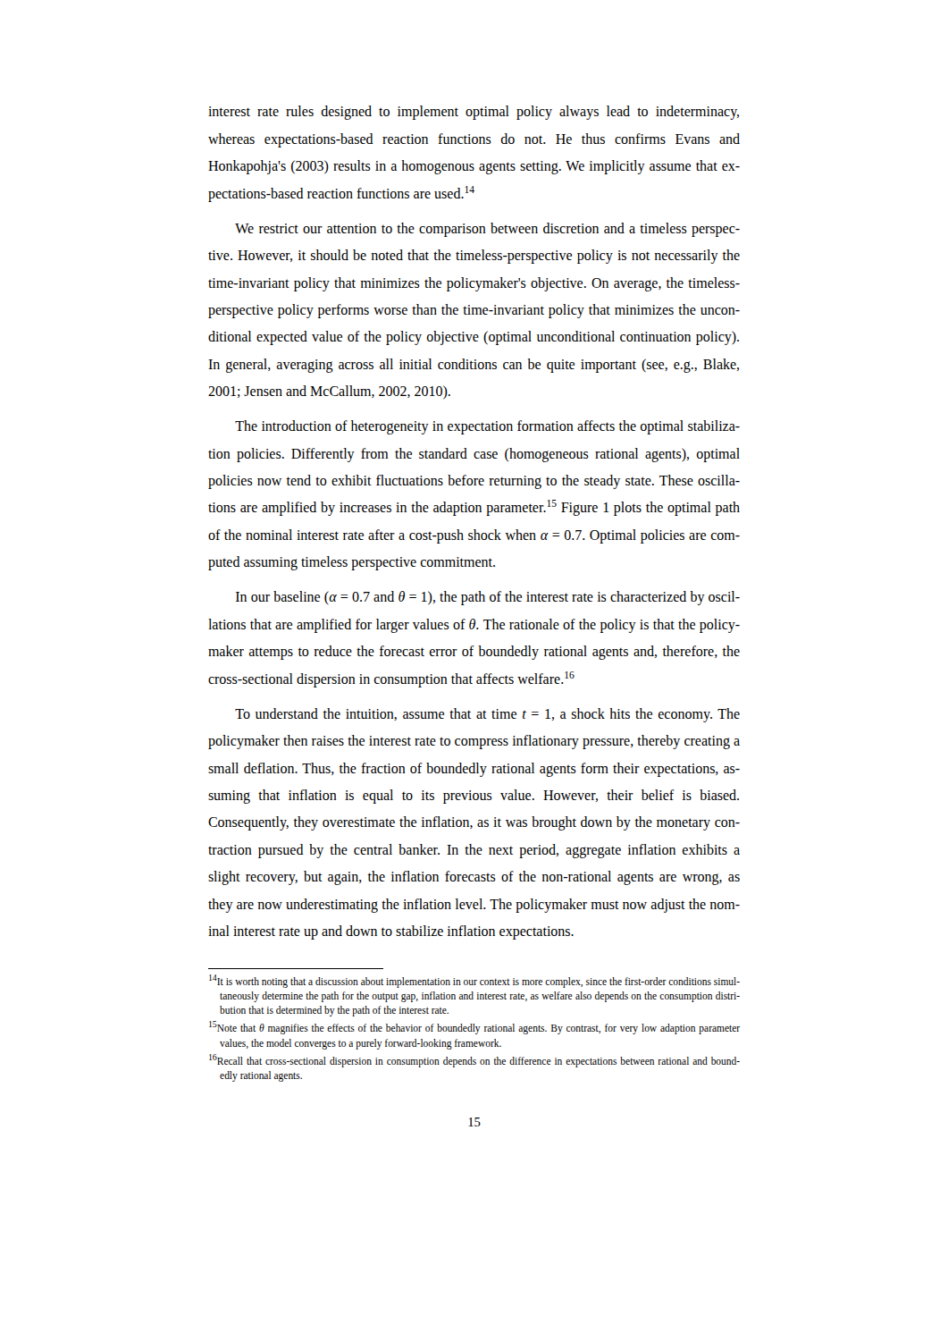interest rate rules designed to implement optimal policy always lead to indeterminacy, whereas expectations-based reaction functions do not. He thus confirms Evans and Honkapohja's (2003) results in a homogenous agents setting. We implicitly assume that expectations-based reaction functions are used.14
We restrict our attention to the comparison between discretion and a timeless perspective. However, it should be noted that the timeless-perspective policy is not necessarily the time-invariant policy that minimizes the policymaker's objective. On average, the timeless-perspective policy performs worse than the time-invariant policy that minimizes the unconditional expected value of the policy objective (optimal unconditional continuation policy). In general, averaging across all initial conditions can be quite important (see, e.g., Blake, 2001; Jensen and McCallum, 2002, 2010).
The introduction of heterogeneity in expectation formation affects the optimal stabilization policies. Differently from the standard case (homogeneous rational agents), optimal policies now tend to exhibit fluctuations before returning to the steady state. These oscillations are amplified by increases in the adaption parameter.15 Figure 1 plots the optimal path of the nominal interest rate after a cost-push shock when α = 0.7. Optimal policies are computed assuming timeless perspective commitment.
In our baseline (α = 0.7 and θ = 1), the path of the interest rate is characterized by oscillations that are amplified for larger values of θ. The rationale of the policy is that the policymaker attemps to reduce the forecast error of boundedly rational agents and, therefore, the cross-sectional dispersion in consumption that affects welfare.16
To understand the intuition, assume that at time t = 1, a shock hits the economy. The policymaker then raises the interest rate to compress inflationary pressure, thereby creating a small deflation. Thus, the fraction of boundedly rational agents form their expectations, assuming that inflation is equal to its previous value. However, their belief is biased. Consequently, they overestimate the inflation, as it was brought down by the monetary contraction pursued by the central banker. In the next period, aggregate inflation exhibits a slight recovery, but again, the inflation forecasts of the non-rational agents are wrong, as they are now underestimating the inflation level. The policymaker must now adjust the nominal interest rate up and down to stabilize inflation expectations.
14It is worth noting that a discussion about implementation in our context is more complex, since the first-order conditions simultaneously determine the path for the output gap, inflation and interest rate, as welfare also depends on the consumption distribution that is determined by the path of the interest rate.
15Note that θ magnifies the effects of the behavior of boundedly rational agents. By contrast, for very low adaption parameter values, the model converges to a purely forward-looking framework.
16Recall that cross-sectional dispersion in consumption depends on the difference in expectations between rational and boundedly rational agents.
15